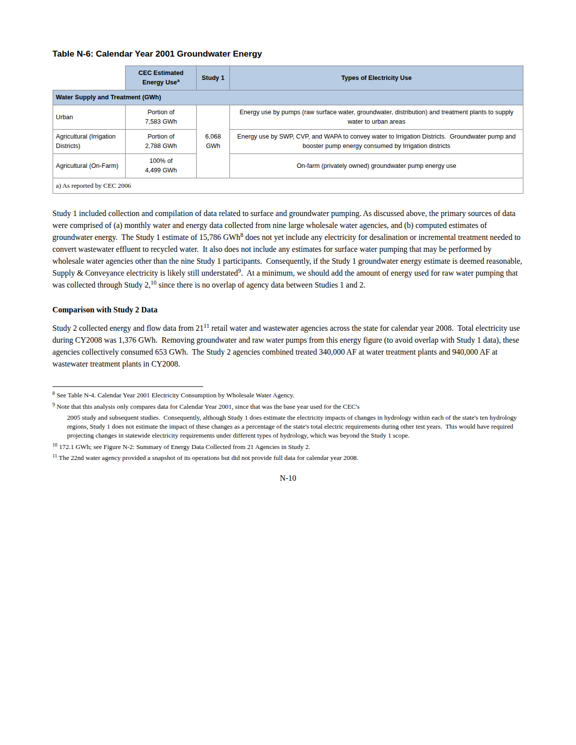Table N-6: Calendar Year 2001 Groundwater Energy
| | CEC Estimated Energy Use a | Study 1 | Types of Electricity Use |
| --- | --- | --- | --- |
| Water Supply and Treatment (GWh) |
| Urban | Portion of 7,583 GWh | 6,068 GWh | Energy use by pumps (raw surface water, groundwater, distribution) and treatment plants to supply water to urban areas |
| Agricultural (Irrigation Districts) | Portion of 2,788 GWh | Energy use by SWP, CVP, and WAPA to convey water to Irrigation Districts. Groundwater pump and booster pump energy consumed by Irrigation districts |
| Agricultural (On-Farm) | 100% of 4,499 GWh | On-farm (privately owned) groundwater pump energy use |
| a) As reported by CEC 2006 |
Study 1 included collection and compilation of data related to surface and groundwater pumping. As discussed above, the primary sources of data were comprised of (a) monthly water and energy data collected from nine large wholesale water agencies, and (b) computed estimates of groundwater energy. The Study 1 estimate of 15,786 GWh8 does not yet include any electricity for desalination or incremental treatment needed to convert wastewater effluent to recycled water. It also does not include any estimates for surface water pumping that may be performed by wholesale water agencies other than the nine Study 1 participants. Consequently, if the Study 1 groundwater energy estimate is deemed reasonable, Supply & Conveyance electricity is likely still understated9. At a minimum, we should add the amount of energy used for raw water pumping that was collected through Study 2,10 since there is no overlap of agency data between Studies 1 and 2.
Comparison with Study 2 Data
Study 2 collected energy and flow data from 2111 retail water and wastewater agencies across the state for calendar year 2008. Total electricity use during CY2008 was 1,376 GWh. Removing groundwater and raw water pumps from this energy figure (to avoid overlap with Study 1 data), these agencies collectively consumed 653 GWh. The Study 2 agencies combined treated 340,000 AF at water treatment plants and 940,000 AF at wastewater treatment plants in CY2008.
8 See Table N-4. Calendar Year 2001 Electricity Consumption by Wholesale Water Agency.
9 Note that this analysis only compares data for Calendar Year 2001, since that was the base year used for the CEC's
2005 study and subsequent studies. Consequently, although Study 1 does estimate the electricity impacts of changes in hydrology within each of the state's ten hydrology regions, Study 1 does not estimate the impact of these changes as a percentage of the state's total electric requirements during other test years. This would have required projecting changes in statewide electricity requirements under different types of hydrology, which was beyond the Study 1 scope.
10 172.1 GWh; see Figure N-2: Summary of Energy Data Collected from 21 Agencies in Study 2.
11 The 22nd water agency provided a snapshot of its operations but did not provide full data for calendar year 2008.
N-10